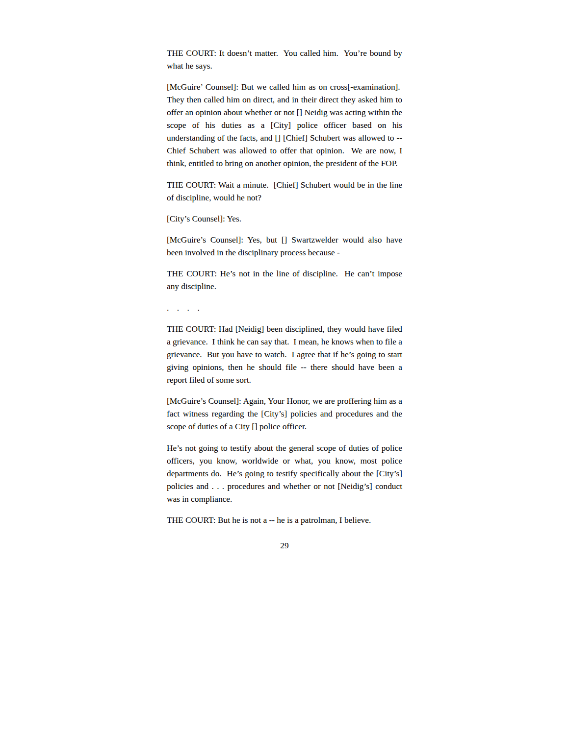THE COURT: It doesn’t matter. You called him. You’re bound by what he says.
[McGuire’ Counsel]: But we called him as on cross[-examination]. They then called him on direct, and in their direct they asked him to offer an opinion about whether or not [] Neidig was acting within the scope of his duties as a [City] police officer based on his understanding of the facts, and [] [Chief] Schubert was allowed to -- Chief Schubert was allowed to offer that opinion. We are now, I think, entitled to bring on another opinion, the president of the FOP.
THE COURT: Wait a minute. [Chief] Schubert would be in the line of discipline, would he not?
[City’s Counsel]: Yes.
[McGuire’s Counsel]: Yes, but [] Swartzwelder would also have been involved in the disciplinary process because -
THE COURT: He’s not in the line of discipline. He can’t impose any discipline.
. . . .
THE COURT: Had [Neidig] been disciplined, they would have filed a grievance. I think he can say that. I mean, he knows when to file a grievance. But you have to watch. I agree that if he’s going to start giving opinions, then he should file -- there should have been a report filed of some sort.
[McGuire’s Counsel]: Again, Your Honor, we are proffering him as a fact witness regarding the [City’s] policies and procedures and the scope of duties of a City [] police officer.
He’s not going to testify about the general scope of duties of police officers, you know, worldwide or what, you know, most police departments do. He’s going to testify specifically about the [City’s] policies and . . . procedures and whether or not [Neidig’s] conduct was in compliance.
THE COURT: But he is not a -- he is a patrolman, I believe.
29